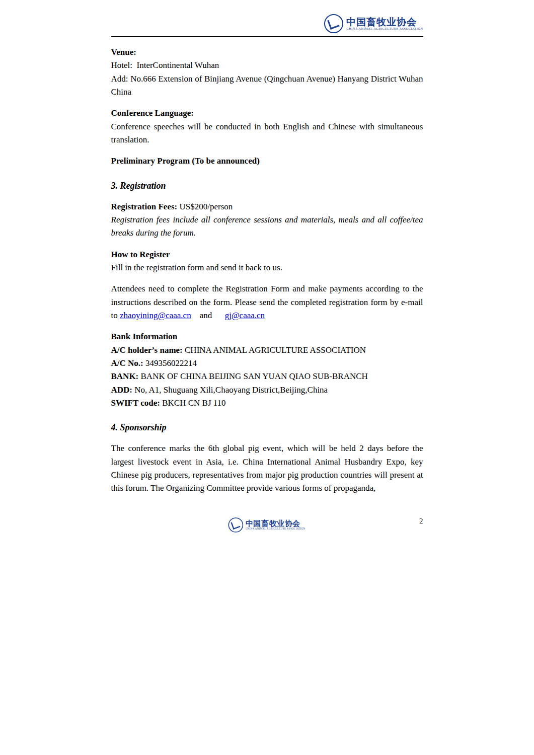中国畜牧业协会 CHINA ANIMAL AGRICULTURE ASSOCIATION
Venue:
Hotel: InterContinental Wuhan
Add: No.666 Extension of Binjiang Avenue (Qingchuan Avenue) Hanyang District Wuhan China
Conference Language:
Conference speeches will be conducted in both English and Chinese with simultaneous translation.
Preliminary Program (To be announced)
3. Registration
Registration Fees: US$200/person
Registration fees include all conference sessions and materials, meals and all coffee/tea breaks during the forum.
How to Register
Fill in the registration form and send it back to us.
Attendees need to complete the Registration Form and make payments according to the instructions described on the form. Please send the completed registration form by e-mail to zhaoyining@caaa.cn and gj@caaa.cn
Bank Information
A/C holder’s name: CHINA ANIMAL AGRICULTURE ASSOCIATION
A/C No.: 349356022214
BANK: BANK OF CHINA BEIJING SAN YUAN QIAO SUB-BRANCH
ADD: No, A1, Shuguang Xili,Chaoyang District,Beijing,China
SWIFT code: BKCH CN BJ 110
4. Sponsorship
The conference marks the 6th global pig event, which will be held 2 days before the largest livestock event in Asia, i.e. China International Animal Husbandry Expo, key Chinese pig producers, representatives from major pig production countries will present at this forum. The Organizing Committee provide various forms of propaganda,
中国畜牧业协会 CHINA ANIMAL AGRICULTURE ASSOCIATION
2